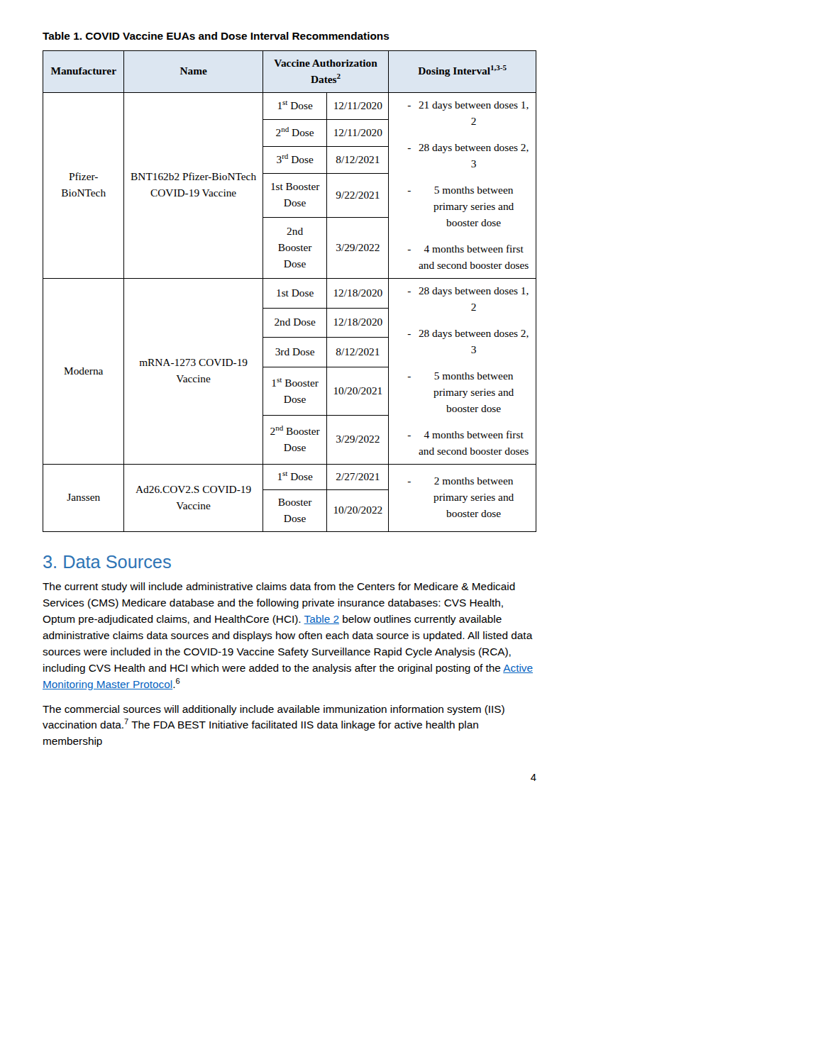Table 1. COVID Vaccine EUAs and Dose Interval Recommendations
| Manufacturer | Name | Vaccine Authorization Dates 2 | Dosing Interval 1,3-5 |
| --- | --- | --- | --- |
| Pfizer-BioNTech | BNT162b2 Pfizer-BioNTech COVID-19 Vaccine | 1 st Dose | 12/11/2020 | 21 days between doses 1, 2 28 days between doses 2, 3 5 months between primary series and booster dose 4 months between first and second booster doses |
| 2 nd Dose | 12/11/2020 |
| 3 rd Dose | 8/12/2021 |
| 1st Booster Dose | 9/22/2021 |
| 2nd Booster Dose | 3/29/2022 |
| Moderna | mRNA-1273 COVID-19 Vaccine | 1st Dose | 12/18/2020 | 28 days between doses 1, 2 28 days between doses 2, 3 5 months between primary series and booster dose 4 months between first and second booster doses |
| 2nd Dose | 12/18/2020 |
| 3rd Dose | 8/12/2021 |
| 1 st Booster Dose | 10/20/2021 |
| 2 nd Booster Dose | 3/29/2022 |
| Janssen | Ad26.COV2.S COVID-19 Vaccine | 1 st Dose | 2/27/2021 | 2 months between primary series and booster dose |
| Booster Dose | 10/20/2022 |
3. Data Sources
The current study will include administrative claims data from the Centers for Medicare & Medicaid Services (CMS) Medicare database and the following private insurance databases: CVS Health, Optum pre-adjudicated claims, and HealthCore (HCI). Table 2 below outlines currently available administrative claims data sources and displays how often each data source is updated. All listed data sources were included in the COVID-19 Vaccine Safety Surveillance Rapid Cycle Analysis (RCA), including CVS Health and HCI which were added to the analysis after the original posting of the Active Monitoring Master Protocol.6
The commercial sources will additionally include available immunization information system (IIS) vaccination data.7 The FDA BEST Initiative facilitated IIS data linkage for active health plan membership
4